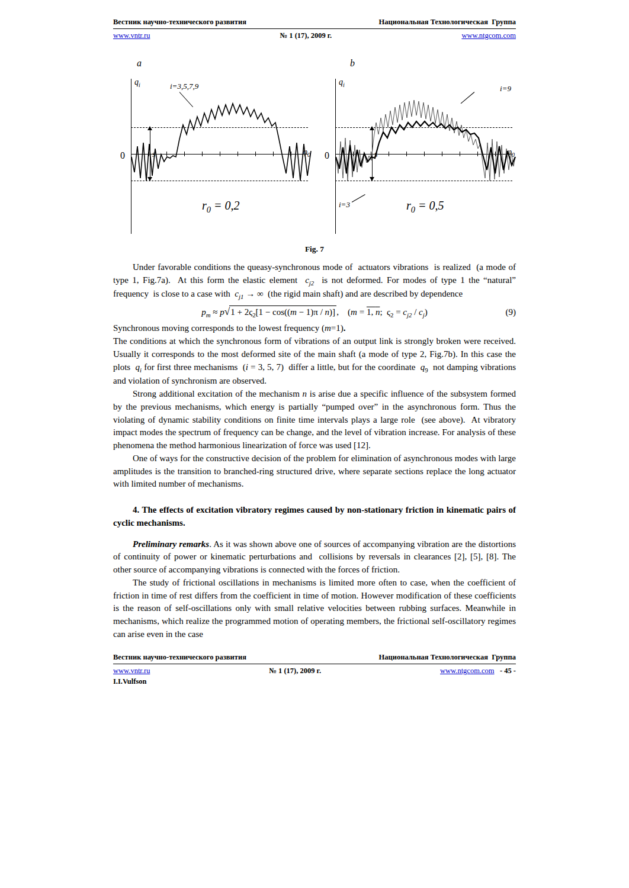Вестник научно-технического развития Национальная Технологическая Группа
www.vntr.ru № 1 (17), 2009 г. www.ntgcom.com
a b
qi 0 φ0
s i=3,5,7,9
r0 = 0,2
qi 0 φ0
s i=9
i=3
r0 = 0,5
Fig. 7
Under favorable conditions the queasy-synchronous mode of actuators vibrations is realized (a mode of type 1, Fig.7a). At this form the elastic element cj2 is not deformed. For modes of type 1 the “natural” frequency is close to a case with cj1 → ∞ (the rigid main shaft) and are described by dependence
pm ≈ p 1 + 2ς2[1 − cos((m − 1)π / n)], (m = 1, n; ς2 = cj2 / cj)
(9)
Synchronous moving corresponds to the lowest frequency (m=1).
The conditions at which the synchronous form of vibrations of an output link is strongly broken were received. Usually it corresponds to the most deformed site of the main shaft (a mode of type 2, Fig.7b). In this case the plots qi for first three mechanisms (i = 3, 5, 7) differ a little, but for the coordinate q9 not damping vibrations and violation of synchronism are observed.
Strong additional excitation of the mechanism n is arise due a specific influence of the subsystem formed by the previous mechanisms, which energy is partially “pumped over” in the asynchronous form. Thus the violating of dynamic stability conditions on finite time intervals plays a large role (see above). At vibratory impact modes the spectrum of frequency can be change, and the level of vibration increase. For analysis of these phenomena the method harmonious linearization of force was used [12].
One of ways for the constructive decision of the problem for elimination of asynchronous modes with large amplitudes is the transition to branched-ring structured drive, where separate sections replace the long actuator with limited number of mechanisms.
4. The effects of excitation vibratory regimes caused by non-stationary friction in kinematic pairs of cyclic mechanisms.
Preliminary remarks. As it was shown above one of sources of accompanying vibration are the distortions of continuity of power or kinematic perturbations and collisions by reversals in clearances [2], [5], [8]. The other source of accompanying vibrations is connected with the forces of friction.
The study of frictional oscillations in mechanisms is limited more often to case, when the coefficient of friction in time of rest differs from the coefficient in time of motion. However modification of these coefficients is the reason of self-oscillations only with small relative velocities between rubbing surfaces. Meanwhile in mechanisms, which realize the programmed motion of operating members, the frictional self-oscillatory regimes can arise even in the case
Вестник научно-технического развития Национальная Технологическая Группа
www.vntr.ru № 1 (17), 2009 г. www.ntgcom.com - 45 -
I.I.Vulfson